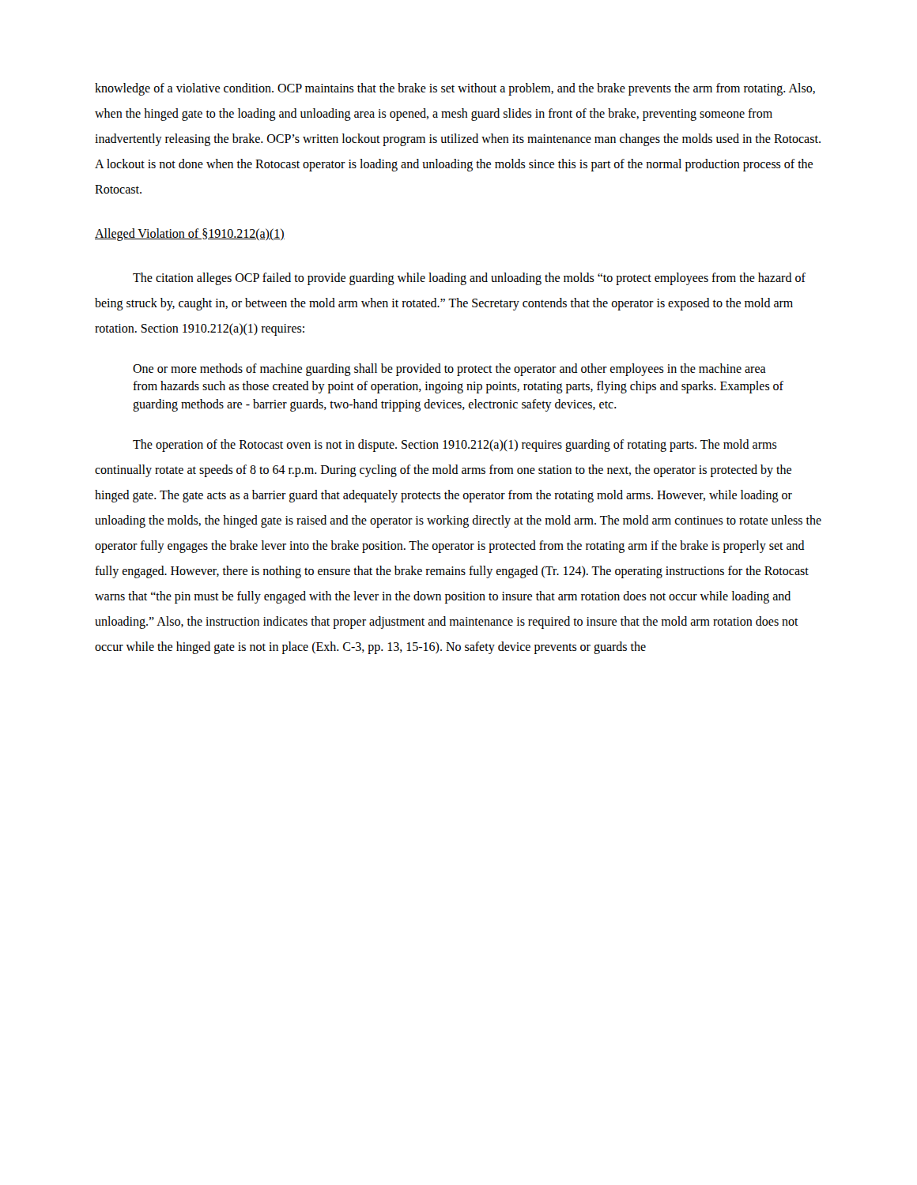knowledge of a violative condition. OCP maintains that the brake is set without a problem, and the brake prevents the arm from rotating. Also, when the hinged gate to the loading and unloading area is opened, a mesh guard slides in front of the brake, preventing someone from inadvertently releasing the brake. OCP’s written lockout program is utilized when its maintenance man changes the molds used in the Rotocast. A lockout is not done when the Rotocast operator is loading and unloading the molds since this is part of the normal production process of the Rotocast.
Alleged Violation of §1910.212(a)(1)
The citation alleges OCP failed to provide guarding while loading and unloading the molds “to protect employees from the hazard of being struck by, caught in, or between the mold arm when it rotated.” The Secretary contends that the operator is exposed to the mold arm rotation. Section 1910.212(a)(1) requires:
One or more methods of machine guarding shall be provided to protect the operator and other employees in the machine area from hazards such as those created by point of operation, ingoing nip points, rotating parts, flying chips and sparks. Examples of guarding methods are - barrier guards, two-hand tripping devices, electronic safety devices, etc.
The operation of the Rotocast oven is not in dispute. Section 1910.212(a)(1) requires guarding of rotating parts. The mold arms continually rotate at speeds of 8 to 64 r.p.m. During cycling of the mold arms from one station to the next, the operator is protected by the hinged gate. The gate acts as a barrier guard that adequately protects the operator from the rotating mold arms. However, while loading or unloading the molds, the hinged gate is raised and the operator is working directly at the mold arm. The mold arm continues to rotate unless the operator fully engages the brake lever into the brake position. The operator is protected from the rotating arm if the brake is properly set and fully engaged. However, there is nothing to ensure that the brake remains fully engaged (Tr. 124). The operating instructions for the Rotocast warns that “the pin must be fully engaged with the lever in the down position to insure that arm rotation does not occur while loading and unloading.” Also, the instruction indicates that proper adjustment and maintenance is required to insure that the mold arm rotation does not occur while the hinged gate is not in place (Exh. C-3, pp. 13, 15-16). No safety device prevents or guards the